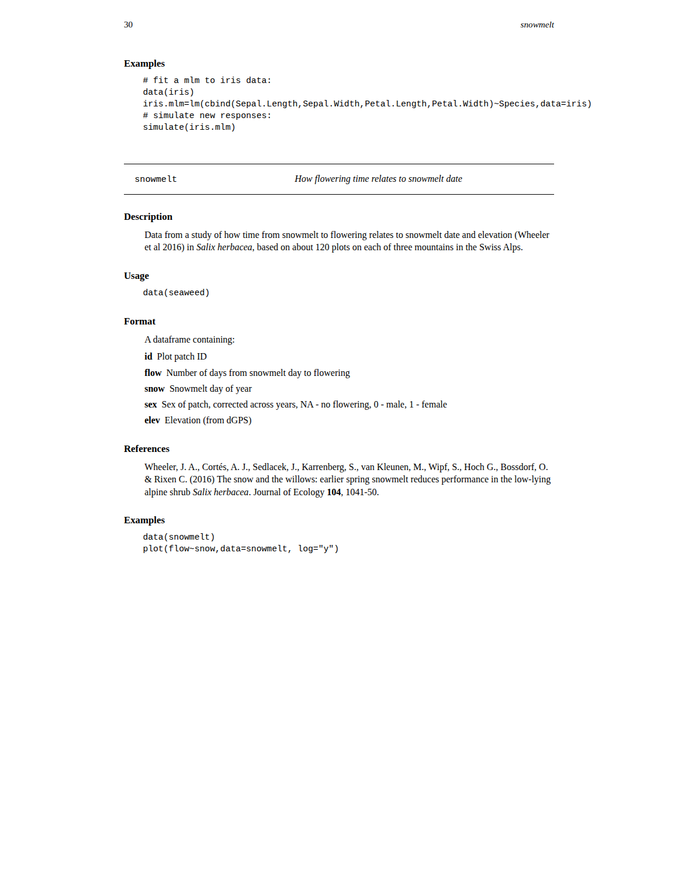30 snowmelt
Examples
# fit a mlm to iris data:
data(iris)
iris.mlm=lm(cbind(Sepal.Length,Sepal.Width,Petal.Length,Petal.Width)~Species,data=iris)
# simulate new responses:
simulate(iris.mlm)
snowmelt How flowering time relates to snowmelt date
Description
Data from a study of how time from snowmelt to flowering relates to snowmelt date and elevation (Wheeler et al 2016) in Salix herbacea, based on about 120 plots on each of three mountains in the Swiss Alps.
Usage
data(seaweed)
Format
A dataframe containing:
id
Plot patch ID
flow
Number of days from snowmelt day to flowering
snow
Snowmelt day of year
sex
Sex of patch, corrected across years, NA - no flowering, 0 - male, 1 - female
elev
Elevation (from dGPS)
References
Wheeler, J. A., Cortés, A. J., Sedlacek, J., Karrenberg, S., van Kleunen, M., Wipf, S., Hoch G., Bossdorf, O. & Rixen C. (2016) The snow and the willows: earlier spring snowmelt reduces performance in the low-lying alpine shrub Salix herbacea. Journal of Ecology 104, 1041-50.
Examples
data(snowmelt)
plot(flow~snow,data=snowmelt, log="y")